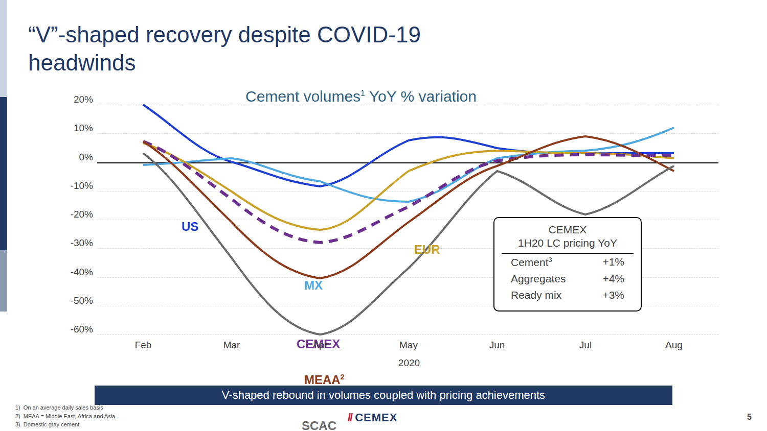“V”-shaped recovery despite COVID-19 headwinds
Cement volumes1 YoY % variation
20% 10% 0% -10% -20% -30% -40% -50% -60%
US
MX
EUR
CEMEX
MEAA2
SCAC
Feb Mar Apr May Jun Jul Aug
2020
CEMEX
1H20 LC pricing YoY
| Cement 3 | +1% |
| Aggregates | +4% |
| Ready mix | +3% |
V-shaped rebound in volumes coupled with pricing achievements
| 1) | On an average daily sales basis |
| 2) | MEAA = Middle East, Africa and Asia |
| 3) | Domestic gray cement |
//CEMEX
5